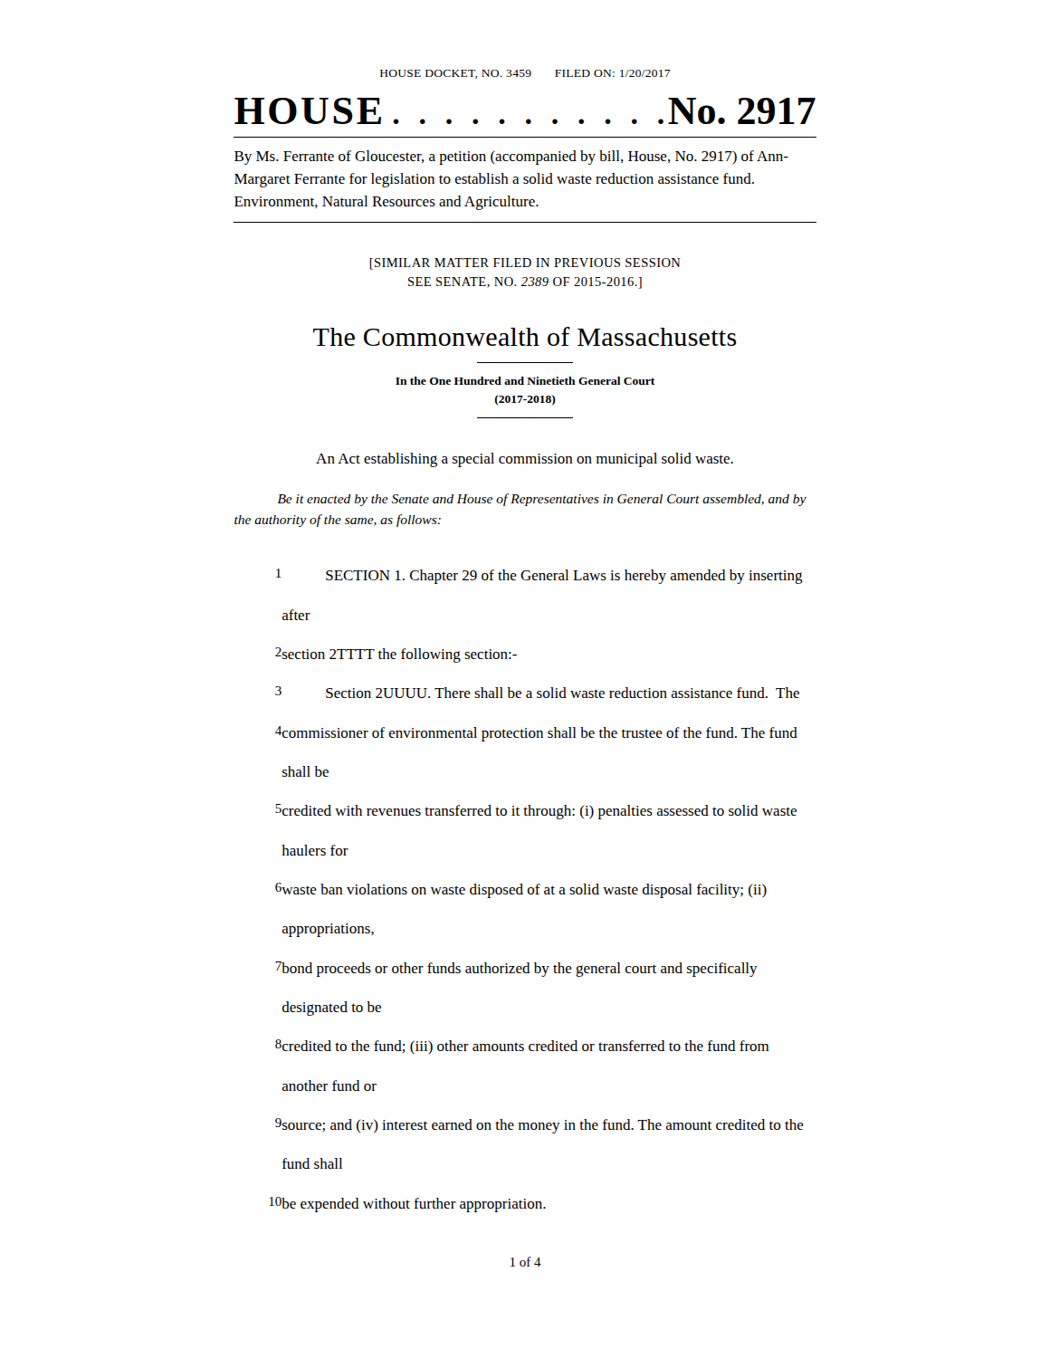HOUSE DOCKET, NO. 3459 FILED ON: 1/20/2017
HOUSE . . . . . . . . . . . . . . . No. 2917
By Ms. Ferrante of Gloucester, a petition (accompanied by bill, House, No. 2917) of Ann-Margaret Ferrante for legislation to establish a solid waste reduction assistance fund. Environment, Natural Resources and Agriculture.
[SIMILAR MATTER FILED IN PREVIOUS SESSION
SEE SENATE, NO. 2389 OF 2015-2016.]
The Commonwealth of Massachusetts
In the One Hundred and Ninetieth General Court
(2017-2018)
An Act establishing a special commission on municipal solid waste.
Be it enacted by the Senate and House of Representatives in General Court assembled, and by the authority of the same, as follows:
| 1 | SECTION 1. Chapter 29 of the General Laws is hereby amended by inserting after |
| 2 | section 2TTTT the following section:- |
| 3 | Section 2UUUU. There shall be a solid waste reduction assistance fund. The |
| 4 | commissioner of environmental protection shall be the trustee of the fund. The fund shall be |
| 5 | credited with revenues transferred to it through: (i) penalties assessed to solid waste haulers for |
| 6 | waste ban violations on waste disposed of at a solid waste disposal facility; (ii) appropriations, |
| 7 | bond proceeds or other funds authorized by the general court and specifically designated to be |
| 8 | credited to the fund; (iii) other amounts credited or transferred to the fund from another fund or |
| 9 | source; and (iv) interest earned on the money in the fund. The amount credited to the fund shall |
| 10 | be expended without further appropriation. |
1 of 4